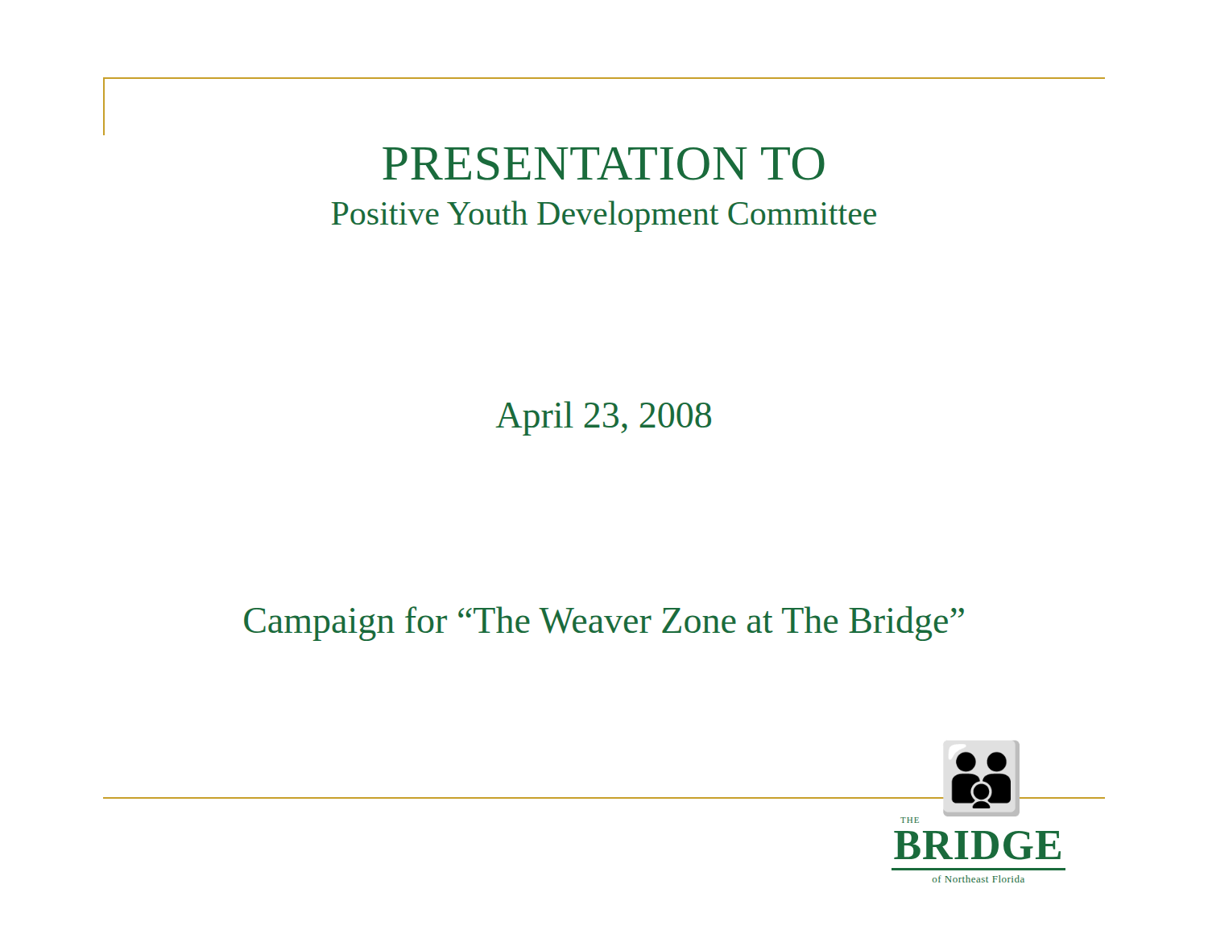PRESENTATION TO
Positive Youth Development Committee
April 23, 2008
Campaign for “The Weaver Zone at The Bridge”
👪
THE
BRIDGE
of Northeast Florida